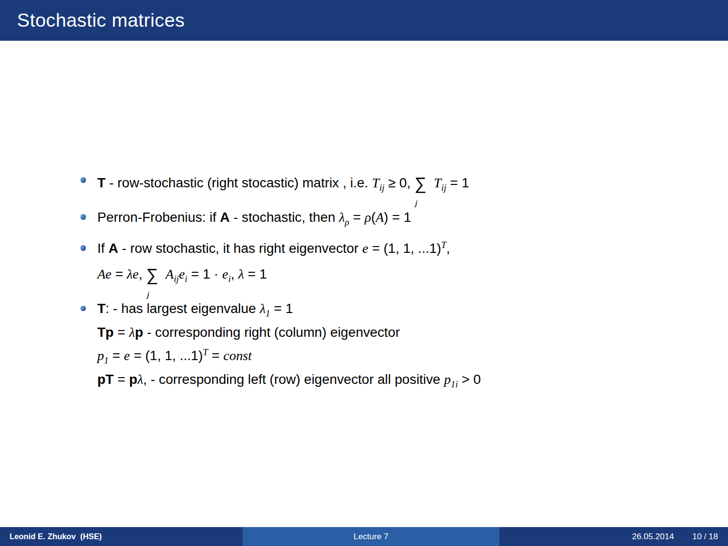Stochastic matrices
T - row-stochastic (right stocastic) matrix , i.e. Tij ≥ 0, ∑j Tij = 1
Perron-Frobenius: if A - stochastic, then λρ = ρ(A) = 1
If A - row stochastic, it has right eigenvector e = (1, 1, ...1)T,
Ae = λe, ∑j Aijei = 1 · ei, λ = 1
T: - has largest eigenvalue λ1 = 1
Tp = λp - corresponding right (column) eigenvector
p1 = e = (1, 1, ...1)T = const
pT = pλ, - corresponding left (row) eigenvector all positive p1i > 0
Leonid E. Zhukov (HSE)
Lecture 7
26.05.201410 / 18